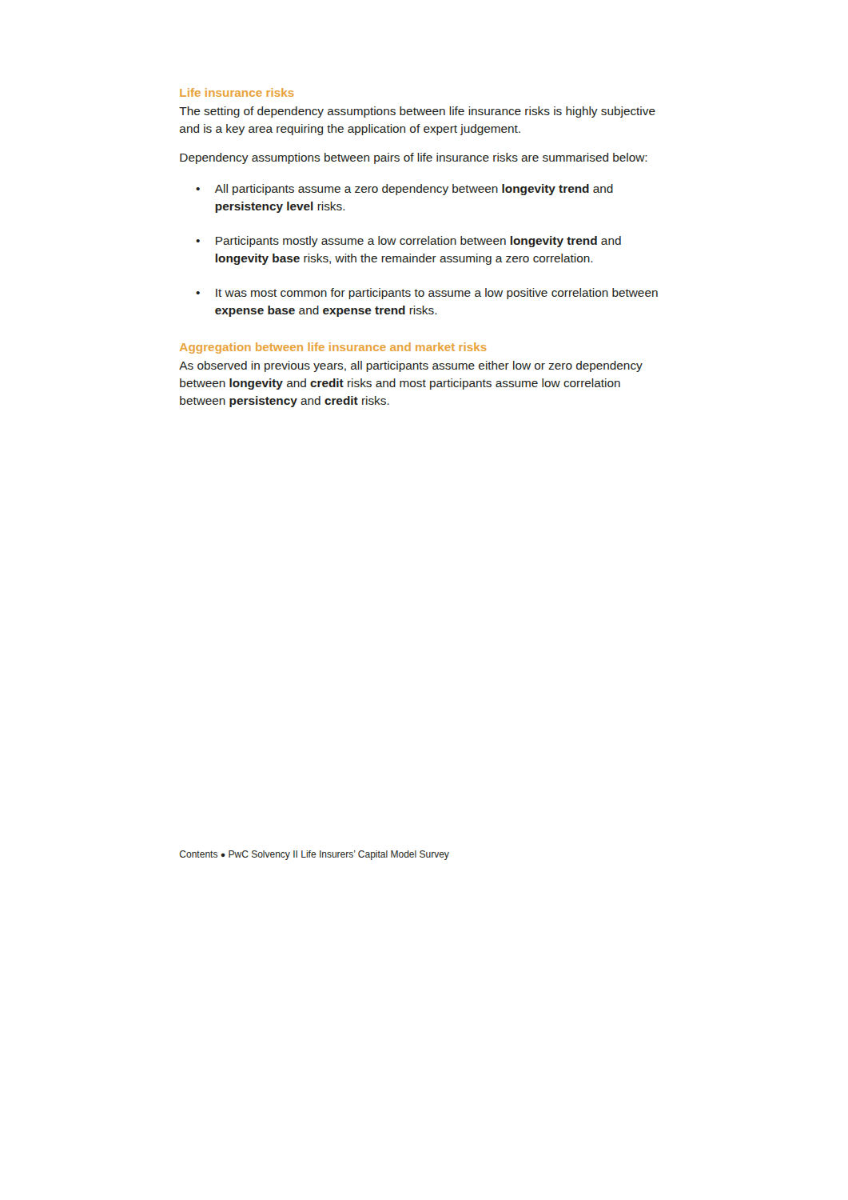Life insurance risks
The setting of dependency assumptions between life insurance risks is highly subjective and is a key area requiring the application of expert judgement.
Dependency assumptions between pairs of life insurance risks are summarised below:
All participants assume a zero dependency between longevity trend and persistency level risks.
Participants mostly assume a low correlation between longevity trend and longevity base risks, with the remainder assuming a zero correlation.
It was most common for participants to assume a low positive correlation between expense base and expense trend risks.
Aggregation between life insurance and market risks
As observed in previous years, all participants assume either low or zero dependency between longevity and credit risks and most participants assume low correlation between persistency and credit risks.
Contents ● PwC Solvency II Life Insurers’ Capital Model Survey